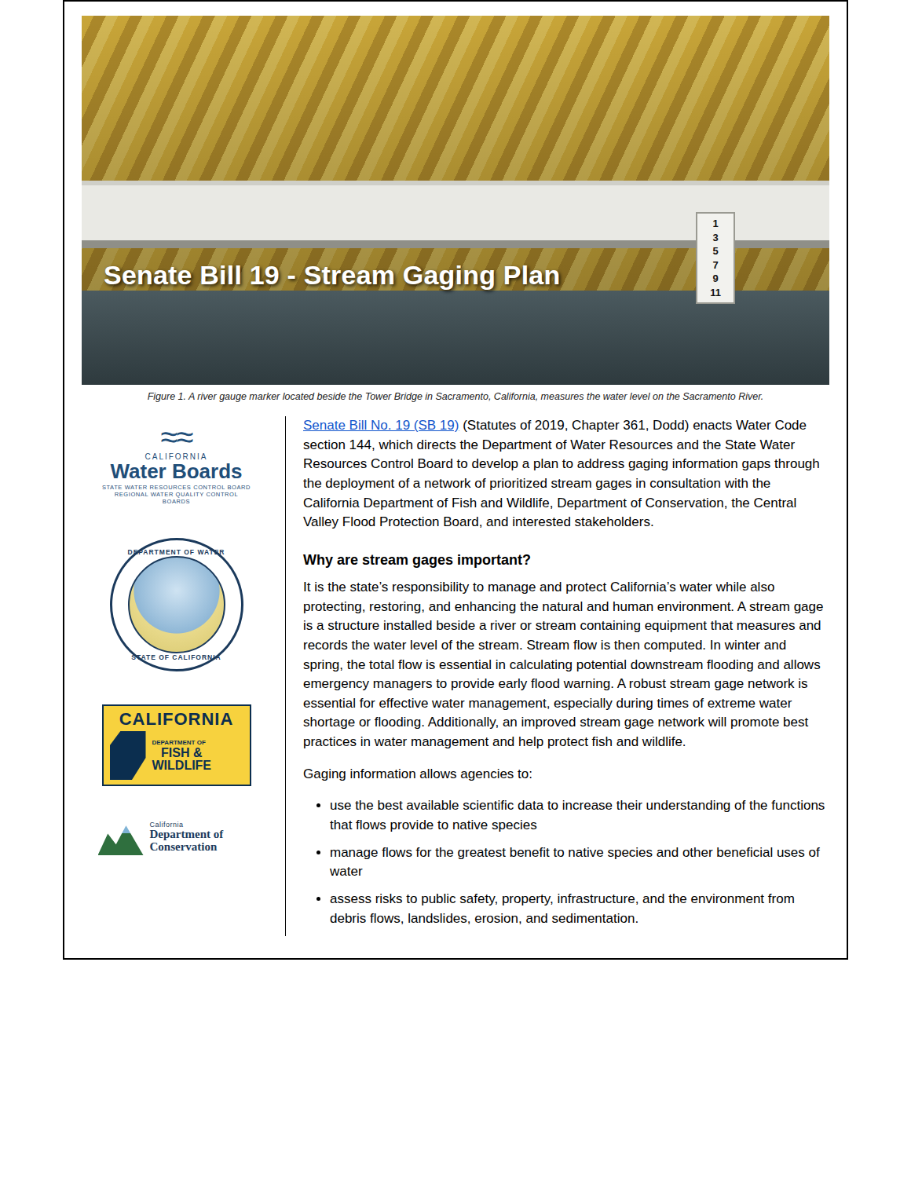1
3
5
7
9
11
Senate Bill 19 - Stream Gaging Plan
Figure 1. A river gauge marker located beside the Tower Bridge in Sacramento, California, measures the water level on the Sacramento River.
≈≈
CALIFORNIA
Water Boards
STATE WATER RESOURCES CONTROL BOARD
REGIONAL WATER QUALITY CONTROL BOARDS
DEPARTMENT OF WATER
STATE OF CALIFORNIA
CALIFORNIA
DEPARTMENT OF
FISH &
WILDLIFE
California
Department of
Conservation
Senate Bill No. 19 (SB 19) (Statutes of 2019, Chapter 361, Dodd) enacts Water Code section 144, which directs the Department of Water Resources and the State Water Resources Control Board to develop a plan to address gaging information gaps through the deployment of a network of prioritized stream gages in consultation with the California Department of Fish and Wildlife, Department of Conservation, the Central Valley Flood Protection Board, and interested stakeholders.
Why are stream gages important?
It is the state’s responsibility to manage and protect California’s water while also protecting, restoring, and enhancing the natural and human environment. A stream gage is a structure installed beside a river or stream containing equipment that measures and records the water level of the stream. Stream flow is then computed. In winter and spring, the total flow is essential in calculating potential downstream flooding and allows emergency managers to provide early flood warning. A robust stream gage network is essential for effective water management, especially during times of extreme water shortage or flooding. Additionally, an improved stream gage network will promote best practices in water management and help protect fish and wildlife.
Gaging information allows agencies to:
use the best available scientific data to increase their understanding of the functions that flows provide to native species
manage flows for the greatest benefit to native species and other beneficial uses of water
assess risks to public safety, property, infrastructure, and the environment from debris flows, landslides, erosion, and sedimentation.